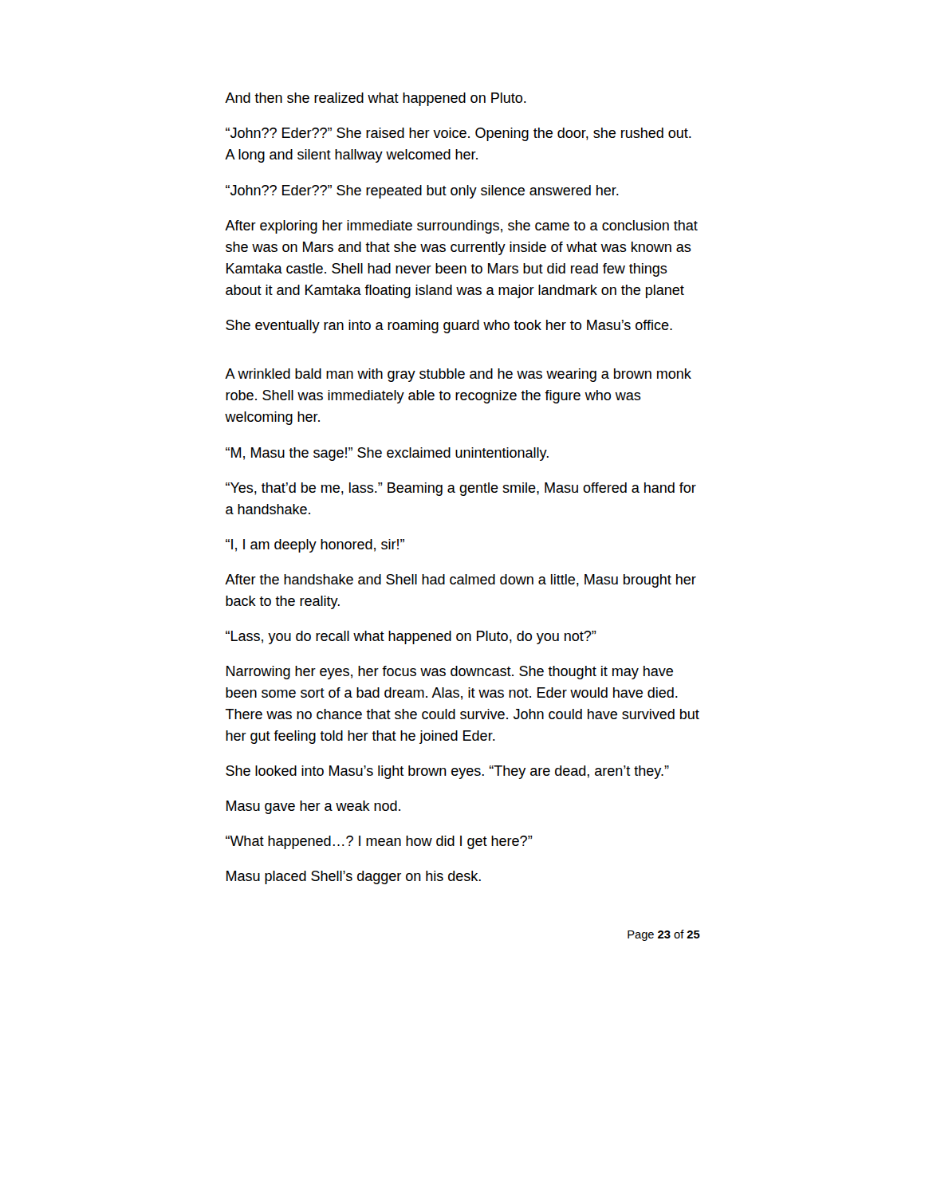And then she realized what happened on Pluto.
“John?? Eder??” She raised her voice. Opening the door, she rushed out. A long and silent hallway welcomed her.
“John?? Eder??” She repeated but only silence answered her.
After exploring her immediate surroundings, she came to a conclusion that she was on Mars and that she was currently inside of what was known as Kamtaka castle. Shell had never been to Mars but did read few things about it and Kamtaka floating island was a major landmark on the planet
She eventually ran into a roaming guard who took her to Masu’s office.
A wrinkled bald man with gray stubble and he was wearing a brown monk robe. Shell was immediately able to recognize the figure who was welcoming her.
“M, Masu the sage!” She exclaimed unintentionally.
“Yes, that’d be me, lass.” Beaming a gentle smile, Masu offered a hand for a handshake.
“I, I am deeply honored, sir!”
After the handshake and Shell had calmed down a little, Masu brought her back to the reality.
“Lass, you do recall what happened on Pluto, do you not?”
Narrowing her eyes, her focus was downcast. She thought it may have been some sort of a bad dream. Alas, it was not. Eder would have died. There was no chance that she could survive. John could have survived but her gut feeling told her that he joined Eder.
She looked into Masu’s light brown eyes. “They are dead, aren’t they.”
Masu gave her a weak nod.
“What happened…? I mean how did I get here?”
Masu placed Shell’s dagger on his desk.
Page 23 of 25